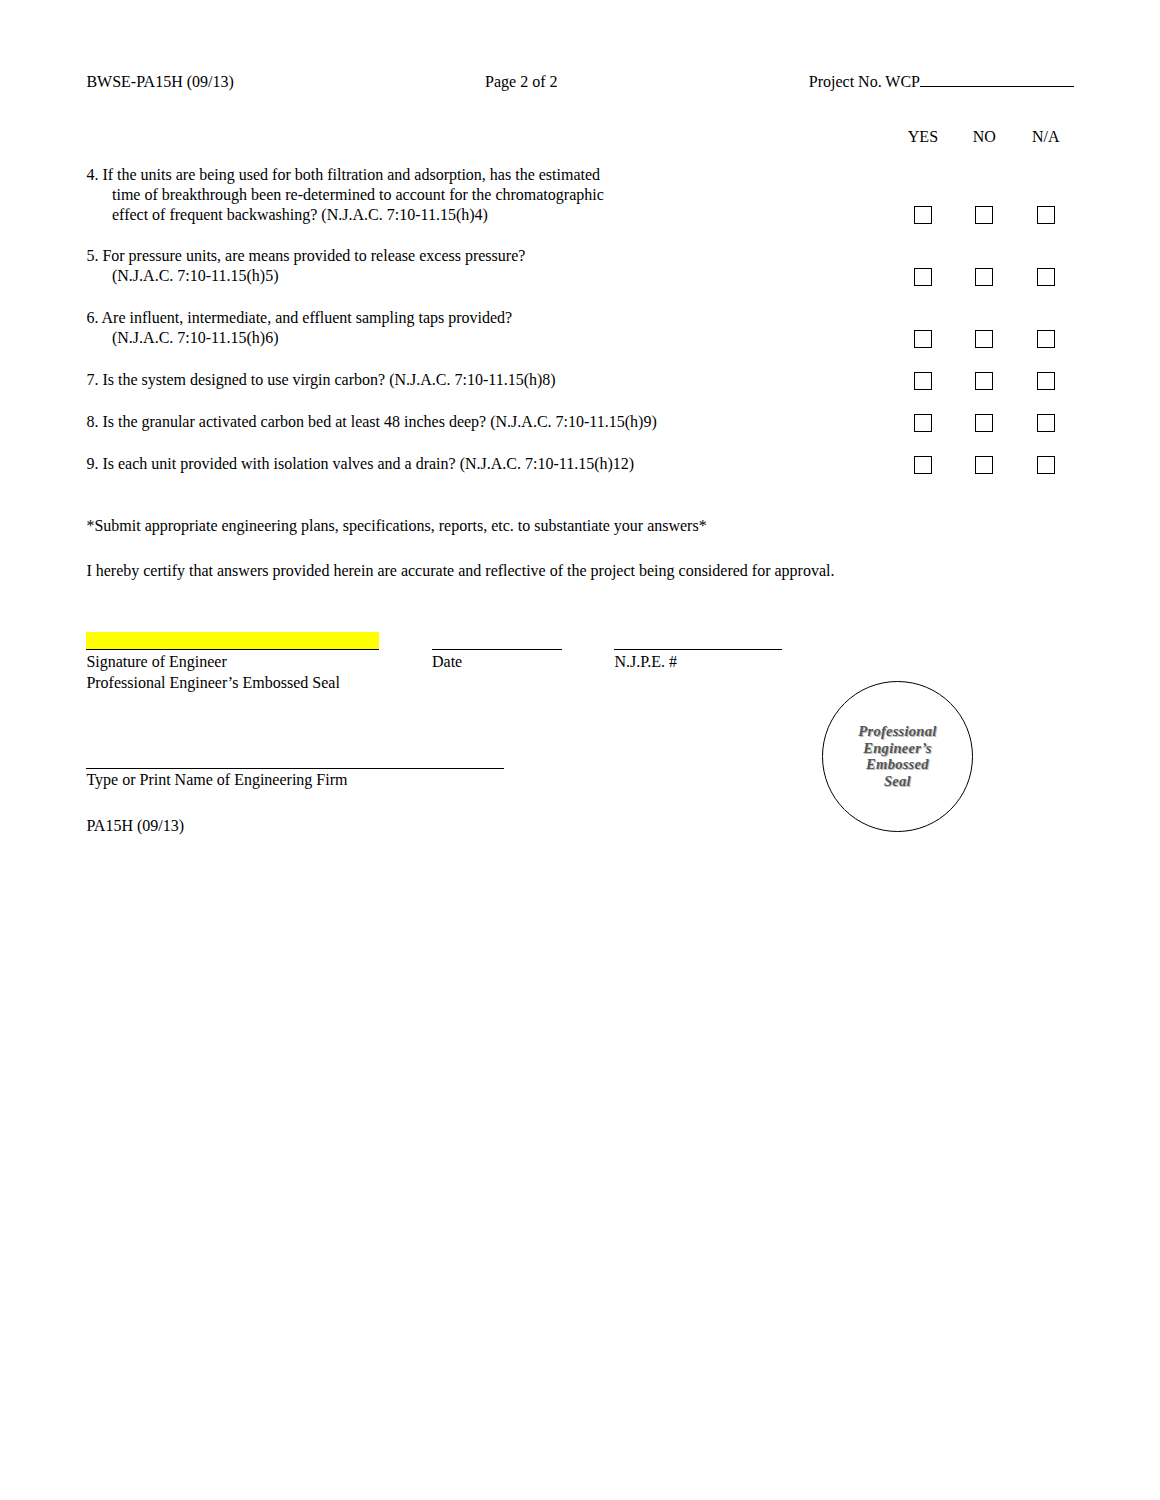BWSE-PA15H (09/13)
Page 2 of 2
Project No. WCP
YES NO N/A
4. If the units are being used for both filtration and adsorption, has the estimated time of breakthrough been re-determined to account for the chromatographic effect of frequent backwashing? (N.J.A.C. 7:10-11.15(h)4)
5. For pressure units, are means provided to release excess pressure? (N.J.A.C. 7:10-11.15(h)5)
6. Are influent, intermediate, and effluent sampling taps provided? (N.J.A.C. 7:10-11.15(h)6)
7. Is the system designed to use virgin carbon? (N.J.A.C. 7:10-11.15(h)8)
8. Is the granular activated carbon bed at least 48 inches deep? (N.J.A.C. 7:10-11.15(h)9)
9. Is each unit provided with isolation valves and a drain? (N.J.A.C. 7:10-11.15(h)12)
*Submit appropriate engineering plans, specifications, reports, etc. to substantiate your answers*
I hereby certify that answers provided herein are accurate and reflective of the project being considered for approval.
Signature of Engineer
Date
N.J.P.E. #
Professional Engineer’s Embossed Seal
Professional
Engineer’s
Embossed
Seal
Type or Print Name of Engineering Firm
PA15H (09/13)